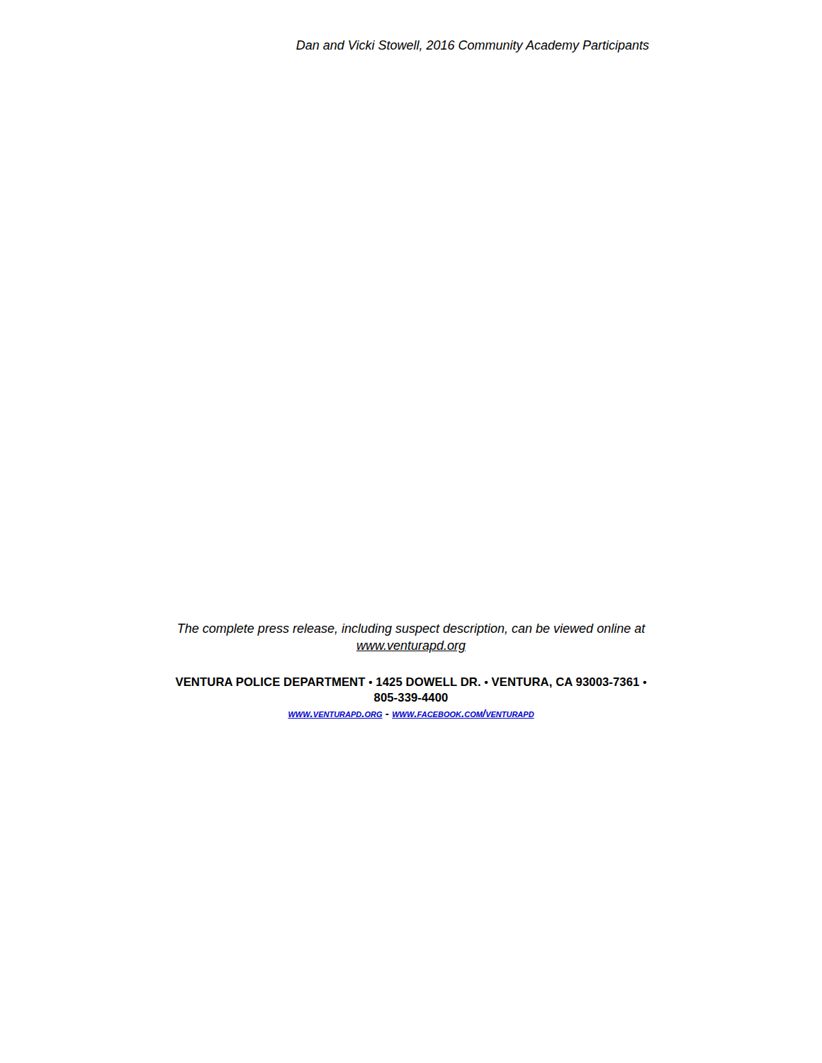Dan and Vicki Stowell, 2016 Community Academy Participants
The complete press release, including suspect description, can be viewed online at www.venturapd.org
VENTURA POLICE DEPARTMENT • 1425 DOWELL DR. • VENTURA, CA 93003-7361 • 805-339-4400
www.venturapd.org - www.facebook.com/venturapd